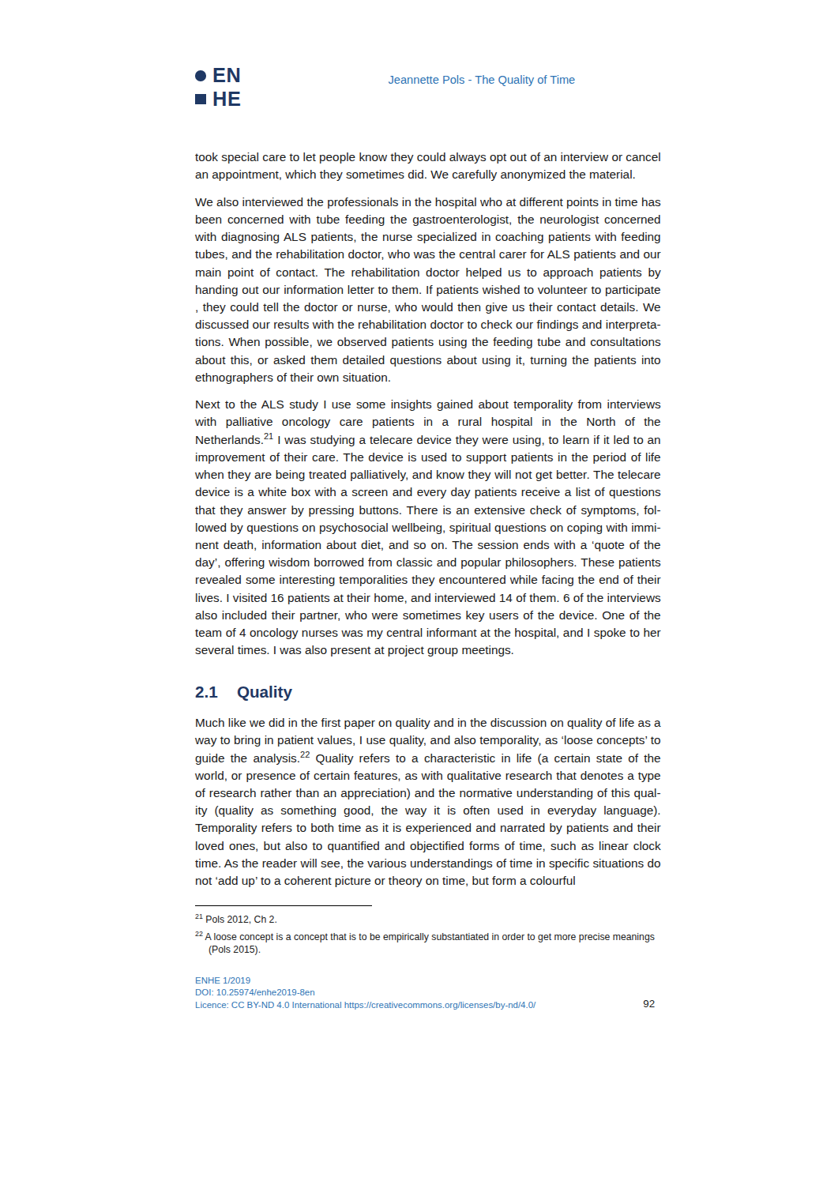EN
HE
Jeannette Pols - The Quality of Time
took special care to let people know they could always opt out of an interview or cancel an appointment, which they sometimes did. We carefully anonymized the material.
We also interviewed the professionals in the hospital who at different points in time has been concerned with tube feeding the gastroenterologist, the neurologist concerned with diagnosing ALS patients, the nurse specialized in coaching patients with feeding tubes, and the rehabilitation doctor, who was the central carer for ALS patients and our main point of contact. The rehabilitation doctor helped us to approach patients by handing out our information letter to them. If patients wished to volunteer to participate , they could tell the doctor or nurse, who would then give us their contact details. We discussed our results with the rehabilitation doctor to check our findings and interpretations. When possible, we observed patients using the feeding tube and consultations about this, or asked them detailed questions about using it, turning the patients into ethnographers of their own situation.
Next to the ALS study I use some insights gained about temporality from interviews with palliative oncology care patients in a rural hospital in the North of the Netherlands.21 I was studying a telecare device they were using, to learn if it led to an improvement of their care. The device is used to support patients in the period of life when they are being treated palliatively, and know they will not get better. The telecare device is a white box with a screen and every day patients receive a list of questions that they answer by pressing buttons. There is an extensive check of symptoms, followed by questions on psychosocial wellbeing, spiritual questions on coping with imminent death, information about diet, and so on. The session ends with a ‘quote of the day’, offering wisdom borrowed from classic and popular philosophers. These patients revealed some interesting temporalities they encountered while facing the end of their lives. I visited 16 patients at their home, and interviewed 14 of them. 6 of the interviews also included their partner, who were sometimes key users of the device. One of the team of 4 oncology nurses was my central informant at the hospital, and I spoke to her several times. I was also present at project group meetings.
2.1 Quality
Much like we did in the first paper on quality and in the discussion on quality of life as a way to bring in patient values, I use quality, and also temporality, as ‘loose concepts’ to guide the analysis.22 Quality refers to a characteristic in life (a certain state of the world, or presence of certain features, as with qualitative research that denotes a type of research rather than an appreciation) and the normative understanding of this quality (quality as something good, the way it is often used in everyday language). Temporality refers to both time as it is experienced and narrated by patients and their loved ones, but also to quantified and objectified forms of time, such as linear clock time. As the reader will see, the various understandings of time in specific situations do not ‘add up’ to a coherent picture or theory on time, but form a colourful
21 Pols 2012, Ch 2.
22 A loose concept is a concept that is to be empirically substantiated in order to get more precise meanings (Pols 2015).
ENHE 1/2019
DOI: 10.25974/enhe2019-8en
Licence: CC BY-ND 4.0 International https://creativecommons.org/licenses/by-nd/4.0/
92